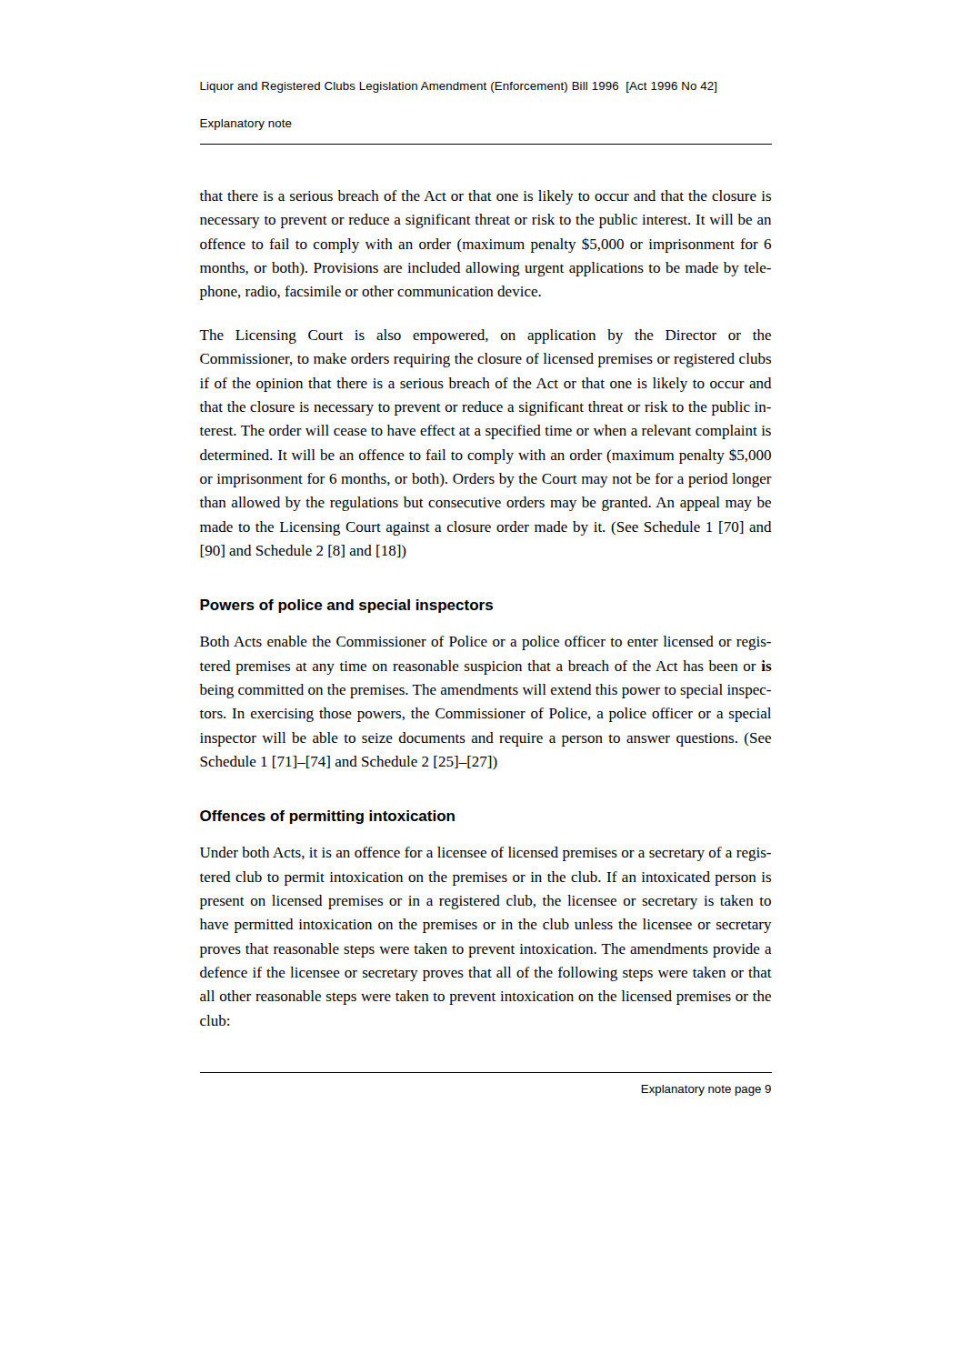Liquor and Registered Clubs Legislation Amendment (Enforcement) Bill 1996 [Act 1996 No 42]
Explanatory note
that there is a serious breach of the Act or that one is likely to occur and that the closure is necessary to prevent or reduce a significant threat or risk to the public interest. It will be an offence to fail to comply with an order (maximum penalty $5,000 or imprisonment for 6 months, or both). Provisions are included allowing urgent applications to be made by telephone, radio, facsimile or other communication device.
The Licensing Court is also empowered, on application by the Director or the Commissioner, to make orders requiring the closure of licensed premises or registered clubs if of the opinion that there is a serious breach of the Act or that one is likely to occur and that the closure is necessary to prevent or reduce a significant threat or risk to the public interest. The order will cease to have effect at a specified time or when a relevant complaint is determined. It will be an offence to fail to comply with an order (maximum penalty $5,000 or imprisonment for 6 months, or both). Orders by the Court may not be for a period longer than allowed by the regulations but consecutive orders may be granted. An appeal may be made to the Licensing Court against a closure order made by it. (See Schedule 1 [70] and [90] and Schedule 2 [8] and [18])
Powers of police and special inspectors
Both Acts enable the Commissioner of Police or a police officer to enter licensed or registered premises at any time on reasonable suspicion that a breach of the Act has been or is being committed on the premises. The amendments will extend this power to special inspectors. In exercising those powers, the Commissioner of Police, a police officer or a special inspector will be able to seize documents and require a person to answer questions. (See Schedule 1 [71]–[74] and Schedule 2 [25]–[27])
Offences of permitting intoxication
Under both Acts, it is an offence for a licensee of licensed premises or a secretary of a registered club to permit intoxication on the premises or in the club. If an intoxicated person is present on licensed premises or in a registered club, the licensee or secretary is taken to have permitted intoxication on the premises or in the club unless the licensee or secretary proves that reasonable steps were taken to prevent intoxication. The amendments provide a defence if the licensee or secretary proves that all of the following steps were taken or that all other reasonable steps were taken to prevent intoxication on the licensed premises or the club:
Explanatory note page 9